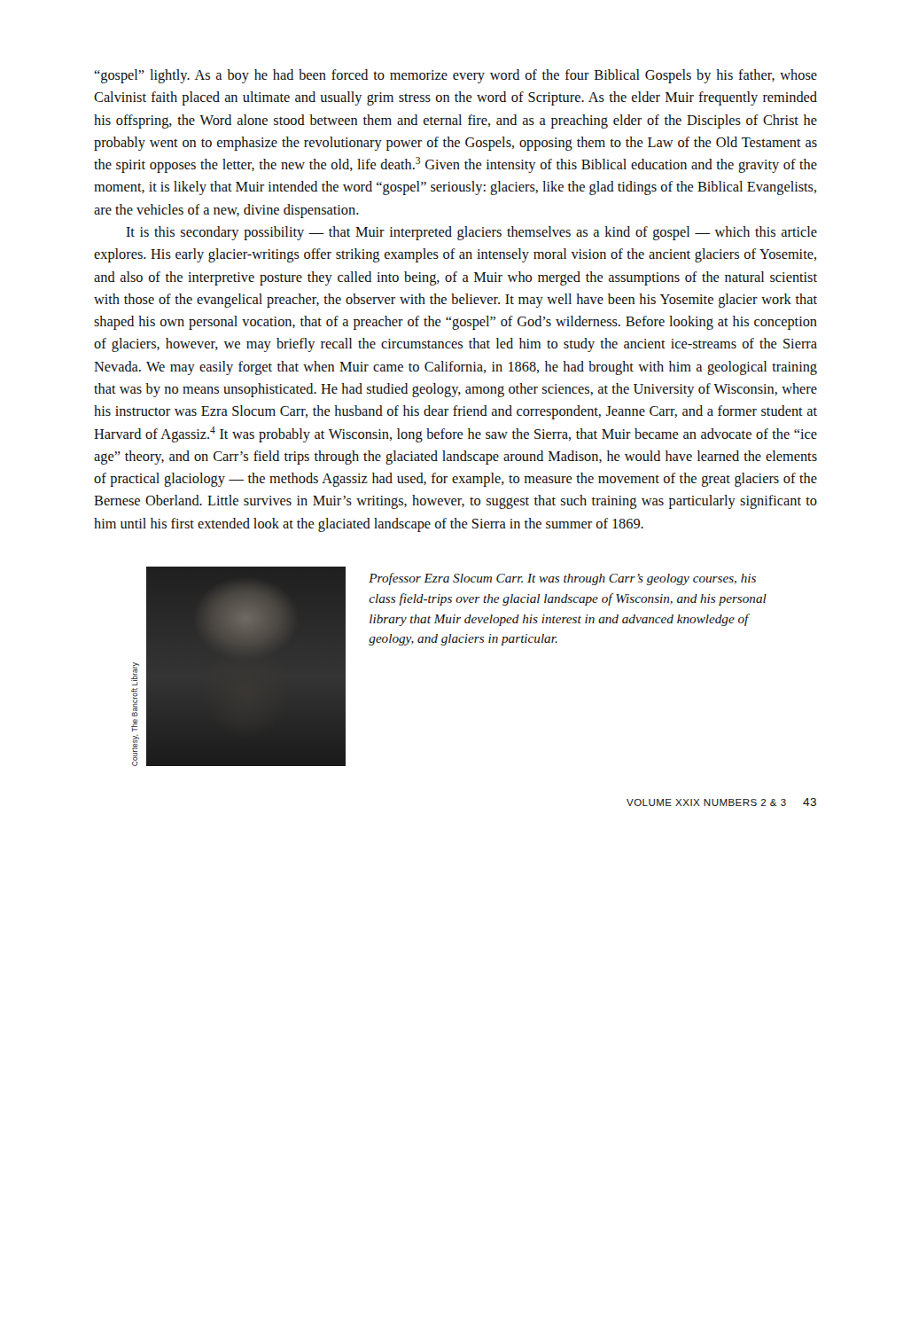“gospel” lightly. As a boy he had been forced to memorize every word of the four Biblical Gospels by his father, whose Calvinist faith placed an ultimate and usually grim stress on the word of Scripture. As the elder Muir frequently reminded his offspring, the Word alone stood between them and eternal fire, and as a preaching elder of the Disciples of Christ he probably went on to emphasize the revolutionary power of the Gospels, opposing them to the Law of the Old Testament as the spirit opposes the letter, the new the old, life death.3 Given the intensity of this Biblical education and the gravity of the moment, it is likely that Muir intended the word “gospel” seriously: glaciers, like the glad tidings of the Biblical Evangelists, are the vehicles of a new, divine dispensation.
It is this secondary possibility — that Muir interpreted glaciers themselves as a kind of gospel — which this article explores. His early glacier-writings offer striking examples of an intensely moral vision of the ancient glaciers of Yosemite, and also of the interpretive posture they called into being, of a Muir who merged the assumptions of the natural scientist with those of the evangelical preacher, the observer with the believer. It may well have been his Yosemite glacier work that shaped his own personal vocation, that of a preacher of the “gospel” of God’s wilderness. Before looking at his conception of glaciers, however, we may briefly recall the circumstances that led him to study the ancient ice-streams of the Sierra Nevada. We may easily forget that when Muir came to California, in 1868, he had brought with him a geological training that was by no means unsophisticated. He had studied geology, among other sciences, at the University of Wisconsin, where his instructor was Ezra Slocum Carr, the husband of his dear friend and correspondent, Jeanne Carr, and a former student at Harvard of Agassiz.4 It was probably at Wisconsin, long before he saw the Sierra, that Muir became an advocate of the “ice age” theory, and on Carr’s field trips through the glaciated landscape around Madison, he would have learned the elements of practical glaciology — the methods Agassiz had used, for example, to measure the movement of the great glaciers of the Bernese Oberland. Little survives in Muir’s writings, however, to suggest that such training was particularly significant to him until his first extended look at the glaciated landscape of the Sierra in the summer of 1869.
Courtesy, The Bancroft Library
Professor Ezra Slocum Carr. It was through Carr’s geology courses, his class field-trips over the glacial landscape of Wisconsin, and his personal library that Muir developed his interest in and advanced knowledge of geology, and glaciers in particular.
VOLUME XXIX NUMBERS 2 & 3 43